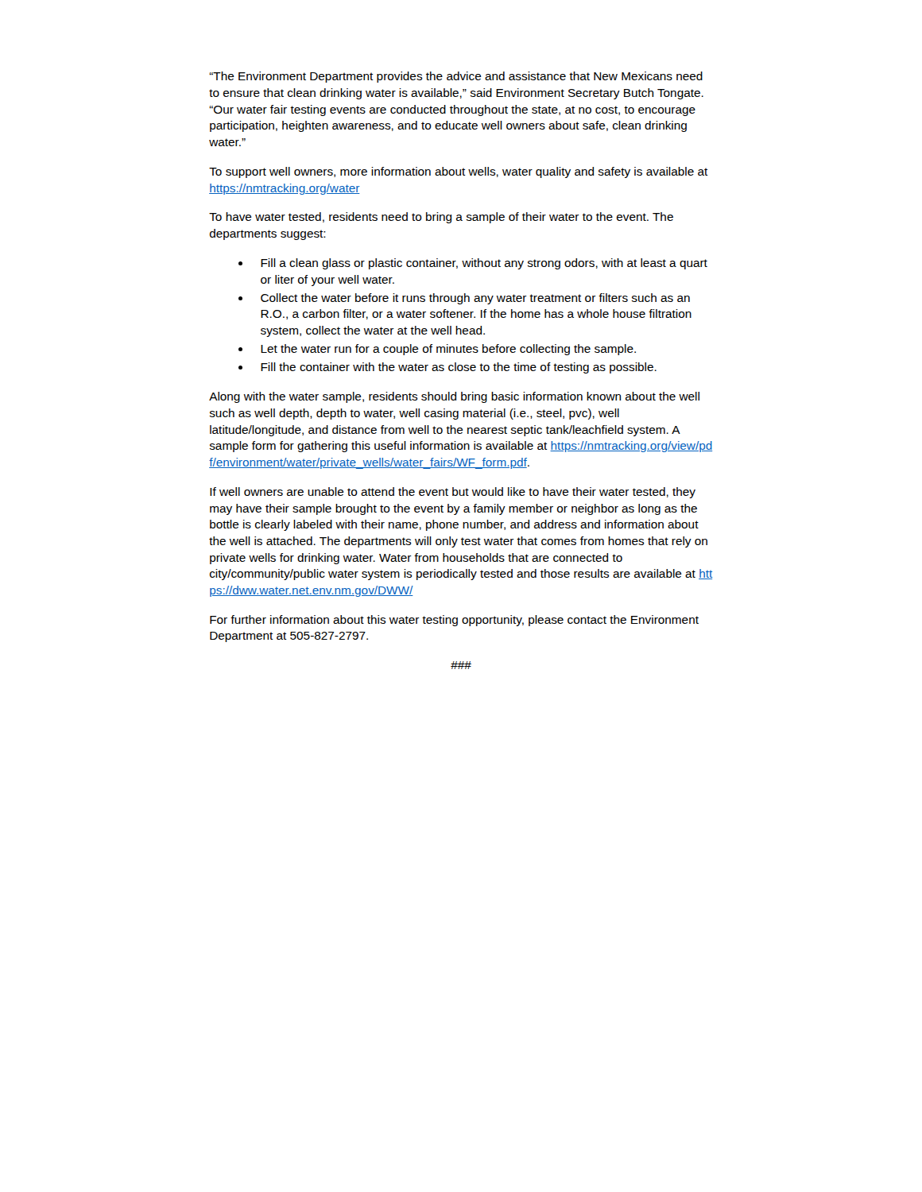“The Environment Department provides the advice and assistance that New Mexicans need to ensure that clean drinking water is available,” said Environment Secretary Butch Tongate. “Our water fair testing events are conducted throughout the state, at no cost, to encourage participation, heighten awareness, and to educate well owners about safe, clean drinking water.”
To support well owners, more information about wells, water quality and safety is available at https://nmtracking.org/water
To have water tested, residents need to bring a sample of their water to the event. The departments suggest:
Fill a clean glass or plastic container, without any strong odors, with at least a quart or liter of your well water.
Collect the water before it runs through any water treatment or filters such as an R.O., a carbon filter, or a water softener. If the home has a whole house filtration system, collect the water at the well head.
Let the water run for a couple of minutes before collecting the sample.
Fill the container with the water as close to the time of testing as possible.
Along with the water sample, residents should bring basic information known about the well such as well depth, depth to water, well casing material (i.e., steel, pvc), well latitude/longitude, and distance from well to the nearest septic tank/leachfield system. A sample form for gathering this useful information is available at https://nmtracking.org/view/pdf/environment/water/private_wells/water_fairs/WF_form.pdf.
If well owners are unable to attend the event but would like to have their water tested, they may have their sample brought to the event by a family member or neighbor as long as the bottle is clearly labeled with their name, phone number, and address and information about the well is attached. The departments will only test water that comes from homes that rely on private wells for drinking water. Water from households that are connected to city/community/public water system is periodically tested and those results are available at https://dww.water.net.env.nm.gov/DWW/
For further information about this water testing opportunity, please contact the Environment Department at 505-827-2797.
###